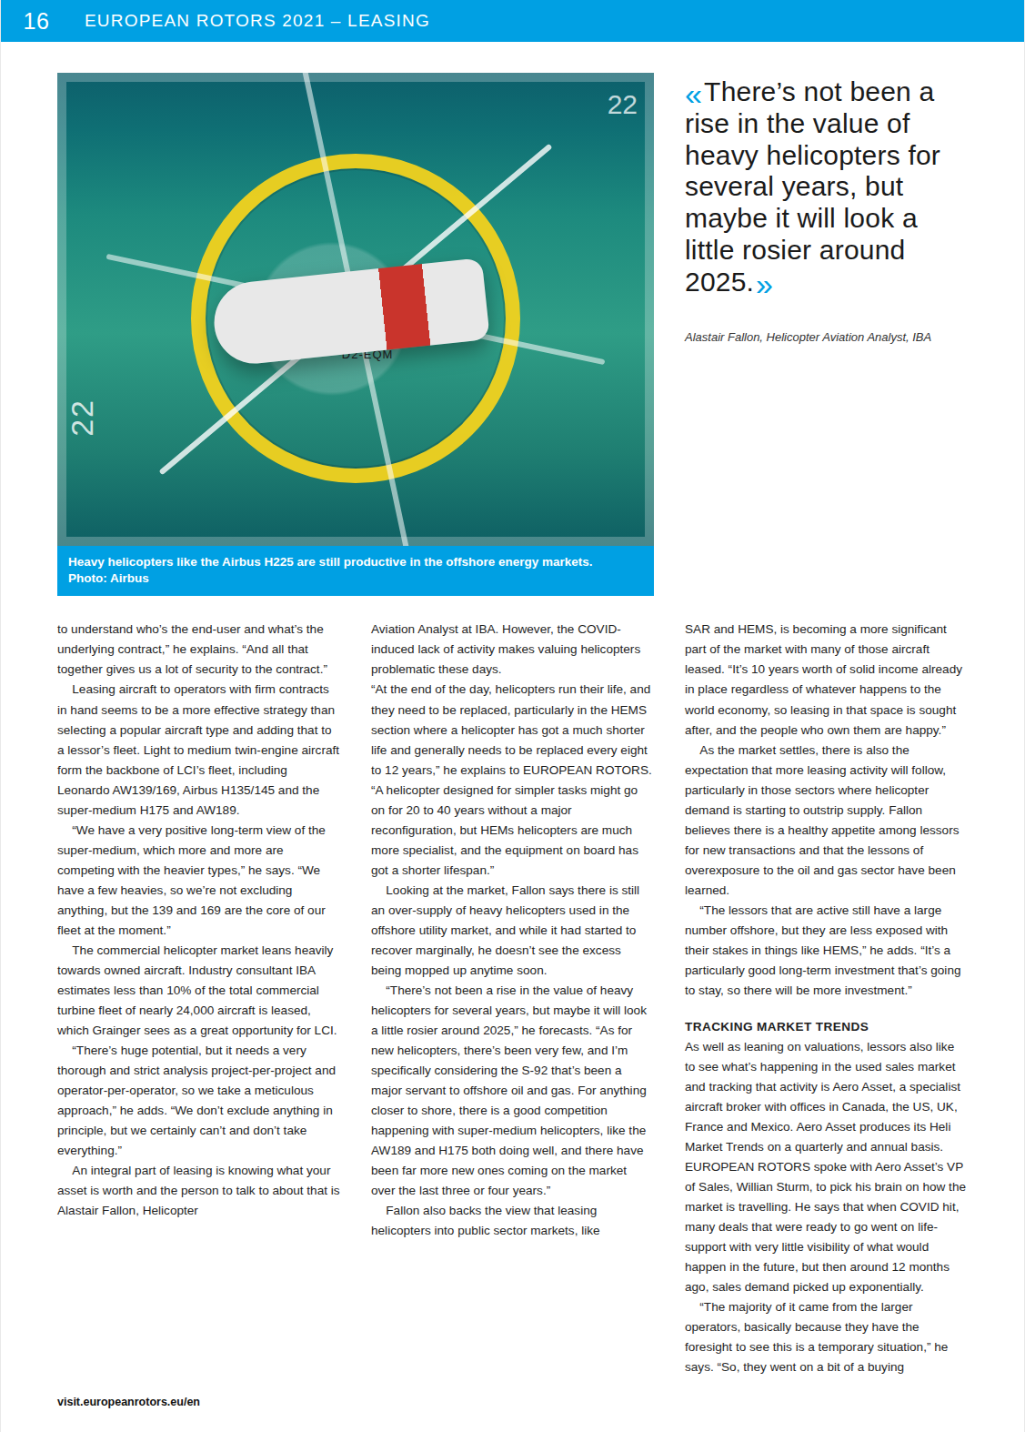16
European Rotors 2021 – Leasing
22 22 D2-EQM
Heavy helicopters like the Airbus H225 are still productive in the offshore energy markets.
Photo: Airbus
«There’s not been a rise in the value of heavy helicopters for several years, but maybe it will look a little rosier around 2025.»
Alastair Fallon, Helicopter Aviation Analyst, IBA
to understand who’s the end-user and what’s the underlying contract,” he explains. “And all that together gives us a lot of security to the contract.”
Leasing aircraft to operators with firm contracts in hand seems to be a more effective strategy than selecting a popular aircraft type and adding that to a lessor’s fleet. Light to medium twin-engine aircraft form the backbone of LCI’s fleet, including Leonardo AW139/169, Airbus H135/145 and the super-medium H175 and AW189.
“We have a very positive long-term view of the super-medium, which more and more are competing with the heavier types,” he says. “We have a few heavies, so we’re not excluding anything, but the 139 and 169 are the core of our fleet at the moment.”
The commercial helicopter market leans heavily towards owned aircraft. Industry consultant IBA estimates less than 10% of the total commercial turbine fleet of nearly 24,000 aircraft is leased, which Grainger sees as a great opportunity for LCI.
“There’s huge potential, but it needs a very thorough and strict analysis project-per-project and operator-per-operator, so we take a meticulous approach,” he adds. “We don’t exclude anything in principle, but we certainly can’t and don’t take everything.”
An integral part of leasing is knowing what your asset is worth and the person to talk to about that is Alastair Fallon, Helicopter
Aviation Analyst at IBA. However, the COVID-induced lack of activity makes valuing helicopters problematic these days.
“At the end of the day, helicopters run their life, and they need to be replaced, particularly in the HEMS section where a helicopter has got a much shorter life and generally needs to be replaced every eight to 12 years,” he explains to EUROPEAN ROTORS. “A helicopter designed for simpler tasks might go on for 20 to 40 years without a major reconfiguration, but HEMs helicopters are much more specialist, and the equipment on board has got a shorter lifespan.”
Looking at the market, Fallon says there is still an over-supply of heavy helicopters used in the offshore utility market, and while it had started to recover marginally, he doesn’t see the excess being mopped up anytime soon.
“There’s not been a rise in the value of heavy helicopters for several years, but maybe it will look a little rosier around 2025,” he forecasts. “As for new helicopters, there’s been very few, and I’m specifically considering the S-92 that’s been a major servant to offshore oil and gas. For anything closer to shore, there is a good competition happening with super-medium helicopters, like the AW189 and H175 both doing well, and there have been far more new ones coming on the market over the last three or four years.”
Fallon also backs the view that leasing helicopters into public sector markets, like
SAR and HEMS, is becoming a more significant part of the market with many of those aircraft leased. “It’s 10 years worth of solid income already in place regardless of whatever happens to the world economy, so leasing in that space is sought after, and the people who own them are happy.”
As the market settles, there is also the expectation that more leasing activity will follow, particularly in those sectors where helicopter demand is starting to outstrip supply. Fallon believes there is a healthy appetite among lessors for new transactions and that the lessons of overexposure to the oil and gas sector have been learned.
“The lessors that are active still have a large number offshore, but they are less exposed with their stakes in things like HEMS,” he adds. “It’s a particularly good long-term investment that’s going to stay, so there will be more investment.”
Tracking market trends
As well as leaning on valuations, lessors also like to see what’s happening in the used sales market and tracking that activity is Aero Asset, a specialist aircraft broker with offices in Canada, the US, UK, France and Mexico. Aero Asset produces its Heli Market Trends on a quarterly and annual basis. EUROPEAN ROTORS spoke with Aero Asset’s VP of Sales, Willian Sturm, to pick his brain on how the market is travelling. He says that when COVID hit, many deals that were ready to go went on life-support with very little visibility of what would happen in the future, but then around 12 months ago, sales demand picked up exponentially.
“The majority of it came from the larger operators, basically because they have the foresight to see this is a temporary situation,” he says. “So, they went on a bit of a buying
visit.europeanrotors.eu/en